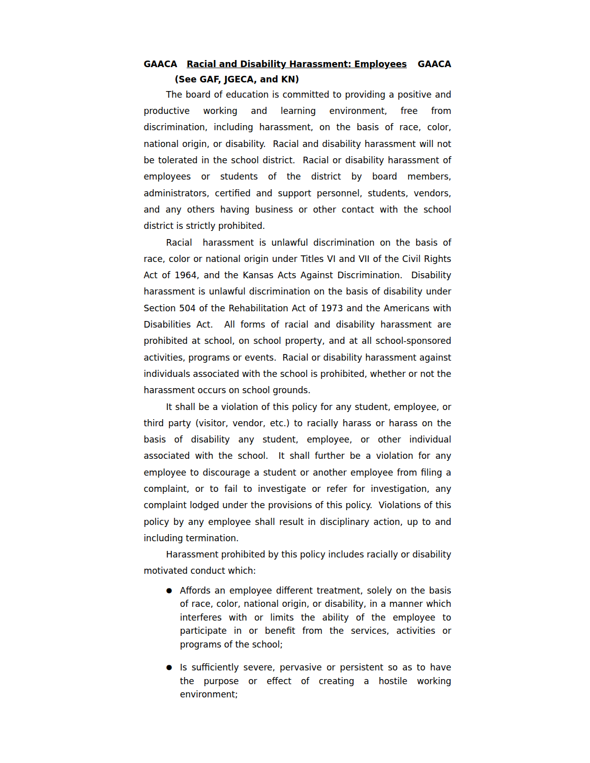GAACA Racial and Disability Harassment: Employees GAACA
(See GAF, JGECA, and KN)
The board of education is committed to providing a positive and productive working and learning environment, free from discrimination, including harassment, on the basis of race, color, national origin, or disability. Racial and disability harassment will not be tolerated in the school district. Racial or disability harassment of employees or students of the district by board members, administrators, certified and support personnel, students, vendors, and any others having business or other contact with the school district is strictly prohibited.
Racial harassment is unlawful discrimination on the basis of race, color or national origin under Titles VI and VII of the Civil Rights Act of 1964, and the Kansas Acts Against Discrimination. Disability harassment is unlawful discrimination on the basis of disability under Section 504 of the Rehabilitation Act of 1973 and the Americans with Disabilities Act. All forms of racial and disability harassment are prohibited at school, on school property, and at all school-sponsored activities, programs or events. Racial or disability harassment against individuals associated with the school is prohibited, whether or not the harassment occurs on school grounds.
It shall be a violation of this policy for any student, employee, or third party (visitor, vendor, etc.) to racially harass or harass on the basis of disability any student, employee, or other individual associated with the school. It shall further be a violation for any employee to discourage a student or another employee from filing a complaint, or to fail to investigate or refer for investigation, any complaint lodged under the provisions of this policy. Violations of this policy by any employee shall result in disciplinary action, up to and including termination.
Harassment prohibited by this policy includes racially or disability motivated conduct which:
Affords an employee different treatment, solely on the basis of race, color, national origin, or disability, in a manner which interferes with or limits the ability of the employee to participate in or benefit from the services, activities or programs of the school;
Is sufficiently severe, pervasive or persistent so as to have the purpose or effect of creating a hostile working environment;